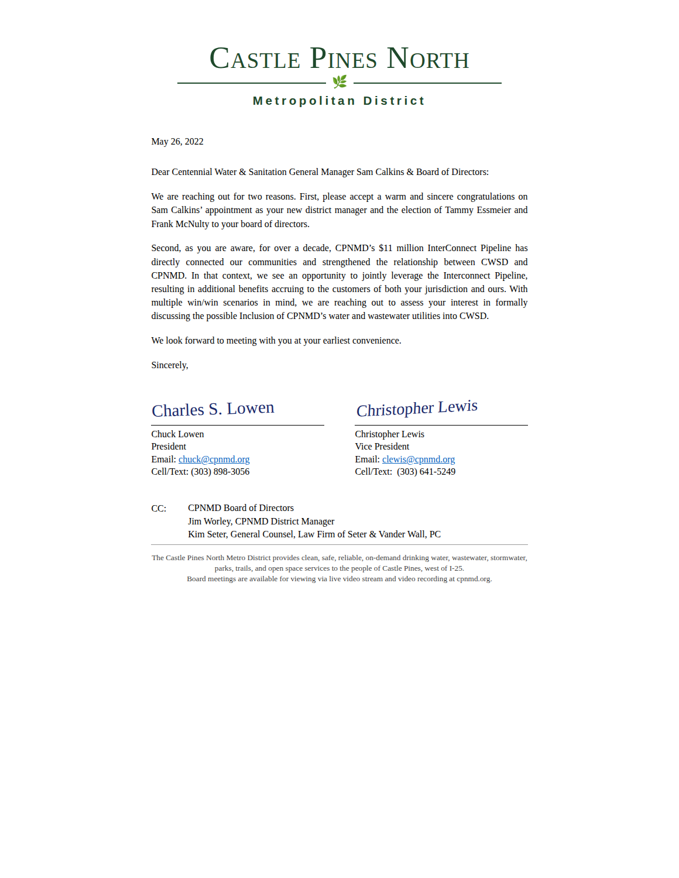Castle Pines North
🌿
Metropolitan District
May 26, 2022
Dear Centennial Water & Sanitation General Manager Sam Calkins & Board of Directors:
We are reaching out for two reasons. First, please accept a warm and sincere congratulations on Sam Calkins’ appointment as your new district manager and the election of Tammy Essmeier and Frank McNulty to your board of directors.
Second, as you are aware, for over a decade, CPNMD’s $11 million InterConnect Pipeline has directly connected our communities and strengthened the relationship between CWSD and CPNMD. In that context, we see an opportunity to jointly leverage the Interconnect Pipeline, resulting in additional benefits accruing to the customers of both your jurisdiction and ours. With multiple win/win scenarios in mind, we are reaching out to assess your interest in formally discussing the possible Inclusion of CPNMD’s water and wastewater utilities into CWSD.
We look forward to meeting with you at your earliest convenience.
Sincerely,
Charles S. Lowen
Chuck Lowen
President
Email: chuck@cpnmd.org
Cell/Text: (303) 898-3056
Christopher Lewis
Christopher Lewis
Vice President
Email: clewis@cpnmd.org
Cell/Text: (303) 641-5249
CC:
CPNMD Board of Directors
Jim Worley, CPNMD District Manager
Kim Seter, General Counsel, Law Firm of Seter & Vander Wall, PC
The Castle Pines North Metro District provides clean, safe, reliable, on-demand drinking water, wastewater, stormwater, parks, trails, and open space services to the people of Castle Pines, west of I-25.
Board meetings are available for viewing via live video stream and video recording at cpnmd.org.